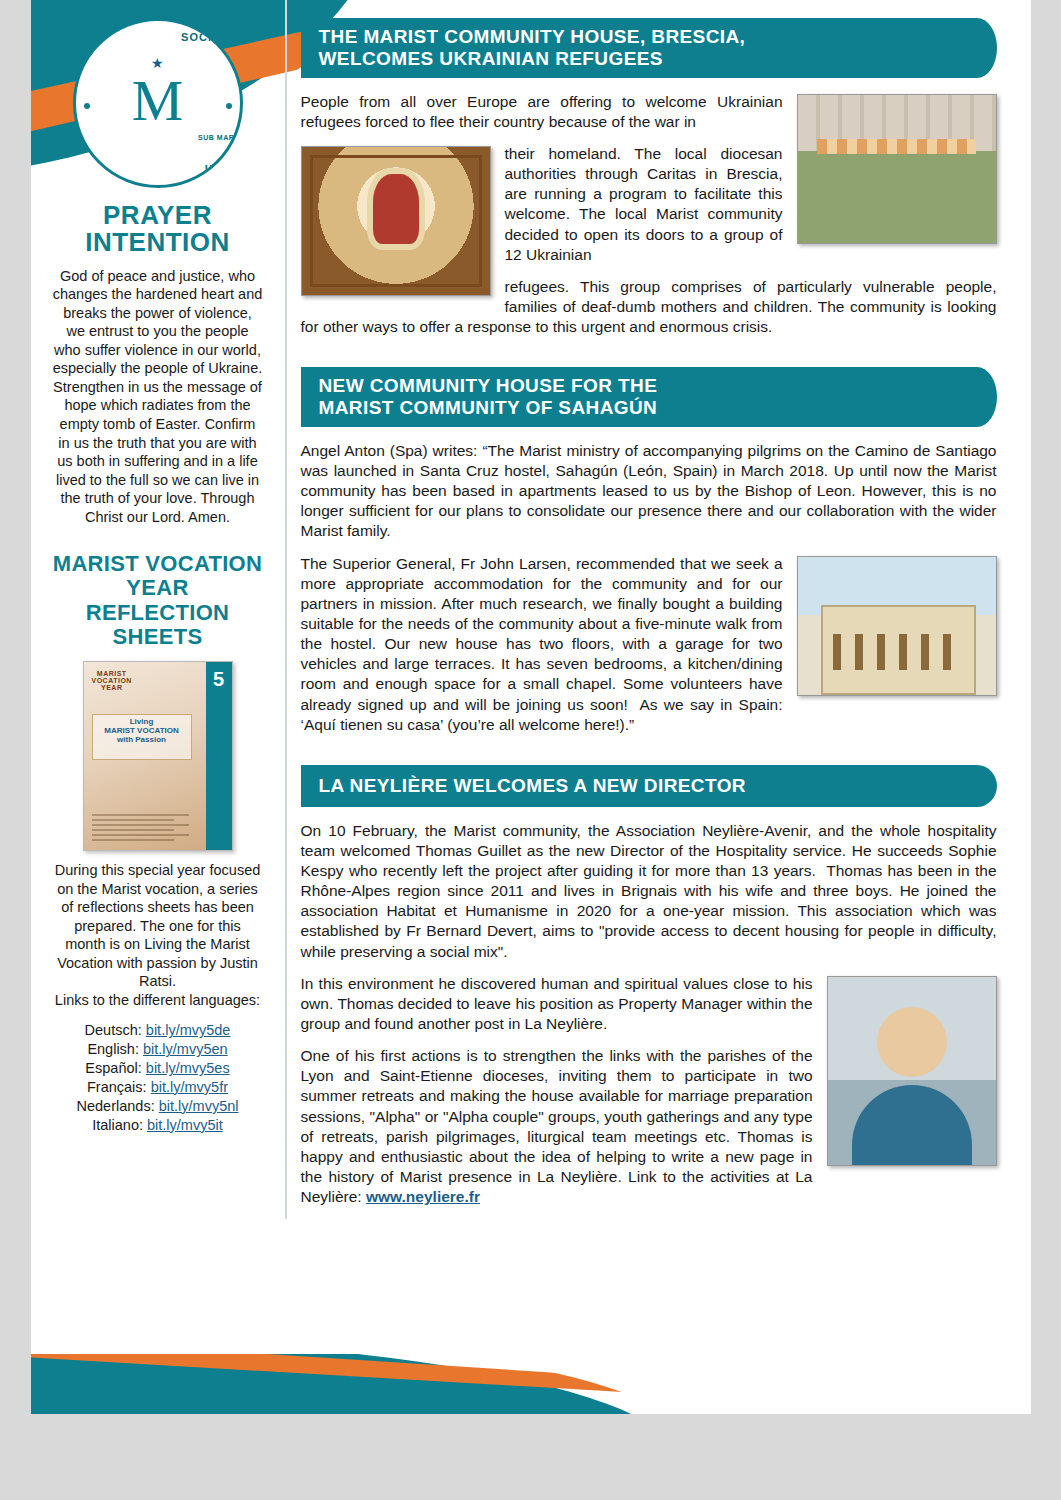SOCIETAS MARIAE IN EUROPA SUB MARIAE NOMINE
★
M
Prayer
Intention
God of peace and justice, who changes the hardened heart and breaks the power of violence, we entrust to you the people who suffer violence in our world, especially the people of Ukraine. Strengthen in us the message of hope which radiates from the empty tomb of Easter. Confirm in us the truth that you are with us both in suffering and in a life lived to the full so we can live in the truth of your love. Through Christ our Lord. Amen.
Marist Vocation
Year Reflection
Sheets
MARIST
VOCATION
YEAR
Living
MARIST VOCATION
with Passion
5
During this special year focused on the Marist vocation, a series of reflections sheets has been prepared. The one for this month is on Living the Marist Vocation with passion by Justin Ratsi.
Links to the different languages:
Deutsch: bit.ly/mvy5de
English: bit.ly/mvy5en
Español: bit.ly/mvy5es
Français: bit.ly/mvy5fr
Nederlands: bit.ly/mvy5nl
Italiano: bit.ly/mvy5it
The Marist community house, Brescia,
Welcomes Ukrainian refugees
People from all over Europe are offering to welcome Ukrainian refugees forced to flee their country because of the war in
their homeland. The local diocesan authorities through Caritas in Brescia, are running a program to facilitate this welcome. The local Marist community decided to open its doors to a group of 12 Ukrainian
refugees. This group comprises of particularly vulnerable people, families of deaf-dumb mothers and children. The community is looking for other ways to offer a response to this urgent and enormous crisis.
New community house for the
Marist community of Sahagún
Angel Anton (Spa) writes: “The Marist ministry of accompanying pilgrims on the Camino de Santiago was launched in Santa Cruz hostel, Sahagún (León, Spain) in March 2018. Up until now the Marist community has been based in apartments leased to us by the Bishop of Leon. However, this is no longer sufficient for our plans to consolidate our presence there and our collaboration with the wider Marist family.
The Superior General, Fr John Larsen, recommended that we seek a more appropriate accommodation for the community and for our partners in mission. After much research, we finally bought a building suitable for the needs of the community about a five-minute walk from the hostel. Our new house has two floors, with a garage for two vehicles and large terraces. It has seven bedrooms, a kitchen/dining room and enough space for a small chapel. Some volunteers have already signed up and will be joining us soon! As we say in Spain: ‘Aquí tienen su casa’ (you’re all welcome here!).”
La Neylière welcomes a new Director
On 10 February, the Marist community, the Association Neylière-Avenir, and the whole hospitality team welcomed Thomas Guillet as the new Director of the Hospitality service. He succeeds Sophie Kespy who recently left the project after guiding it for more than 13 years. Thomas has been in the Rhône-Alpes region since 2011 and lives in Brignais with his wife and three boys. He joined the association Habitat et Humanisme in 2020 for a one-year mission. This association which was established by Fr Bernard Devert, aims to "provide access to decent housing for people in difficulty, while preserving a social mix".
In this environment he discovered human and spiritual values close to his own. Thomas decided to leave his position as Property Manager within the group and found another post in La Neylière.
One of his first actions is to strengthen the links with the parishes of the Lyon and Saint-Etienne dioceses, inviting them to participate in two summer retreats and making the house available for marriage preparation sessions, "Alpha" or "Alpha couple" groups, youth gatherings and any type of retreats, parish pilgrimages, liturgical team meetings etc. Thomas is happy and enthusiastic about the idea of helping to write a new page in the history of Marist presence in La Neylière. Link to the activities at La Neylière: www.neyliere.fr